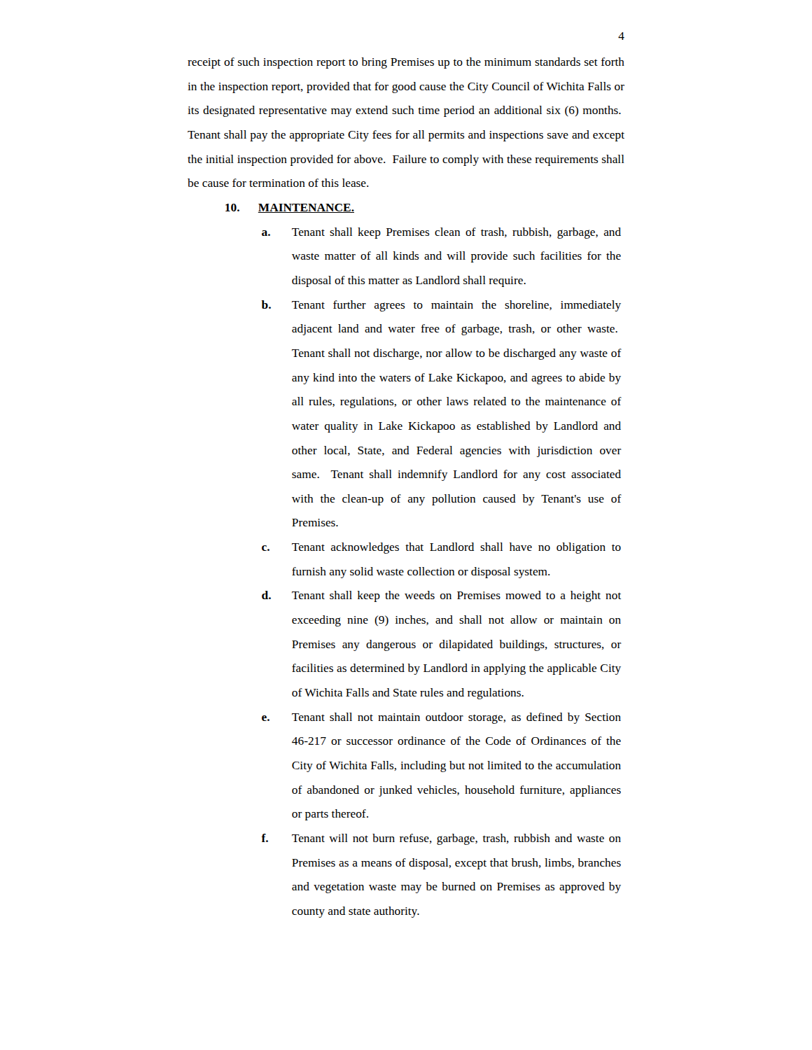4
receipt of such inspection report to bring Premises up to the minimum standards set forth in the inspection report, provided that for good cause the City Council of Wichita Falls or its designated representative may extend such time period an additional six (6) months. Tenant shall pay the appropriate City fees for all permits and inspections save and except the initial inspection provided for above. Failure to comply with these requirements shall be cause for termination of this lease.
10.
MAINTENANCE.
a.
Tenant shall keep Premises clean of trash, rubbish, garbage, and waste matter of all kinds and will provide such facilities for the disposal of this matter as Landlord shall require.
b.
Tenant further agrees to maintain the shoreline, immediately adjacent land and water free of garbage, trash, or other waste. Tenant shall not discharge, nor allow to be discharged any waste of any kind into the waters of Lake Kickapoo, and agrees to abide by all rules, regulations, or other laws related to the maintenance of water quality in Lake Kickapoo as established by Landlord and other local, State, and Federal agencies with jurisdiction over same. Tenant shall indemnify Landlord for any cost associated with the clean-up of any pollution caused by Tenant's use of Premises.
c.
Tenant acknowledges that Landlord shall have no obligation to furnish any solid waste collection or disposal system.
d.
Tenant shall keep the weeds on Premises mowed to a height not exceeding nine (9) inches, and shall not allow or maintain on Premises any dangerous or dilapidated buildings, structures, or facilities as determined by Landlord in applying the applicable City of Wichita Falls and State rules and regulations.
e.
Tenant shall not maintain outdoor storage, as defined by Section 46-217 or successor ordinance of the Code of Ordinances of the City of Wichita Falls, including but not limited to the accumulation of abandoned or junked vehicles, household furniture, appliances or parts thereof.
f.
Tenant will not burn refuse, garbage, trash, rubbish and waste on Premises as a means of disposal, except that brush, limbs, branches and vegetation waste may be burned on Premises as approved by county and state authority.